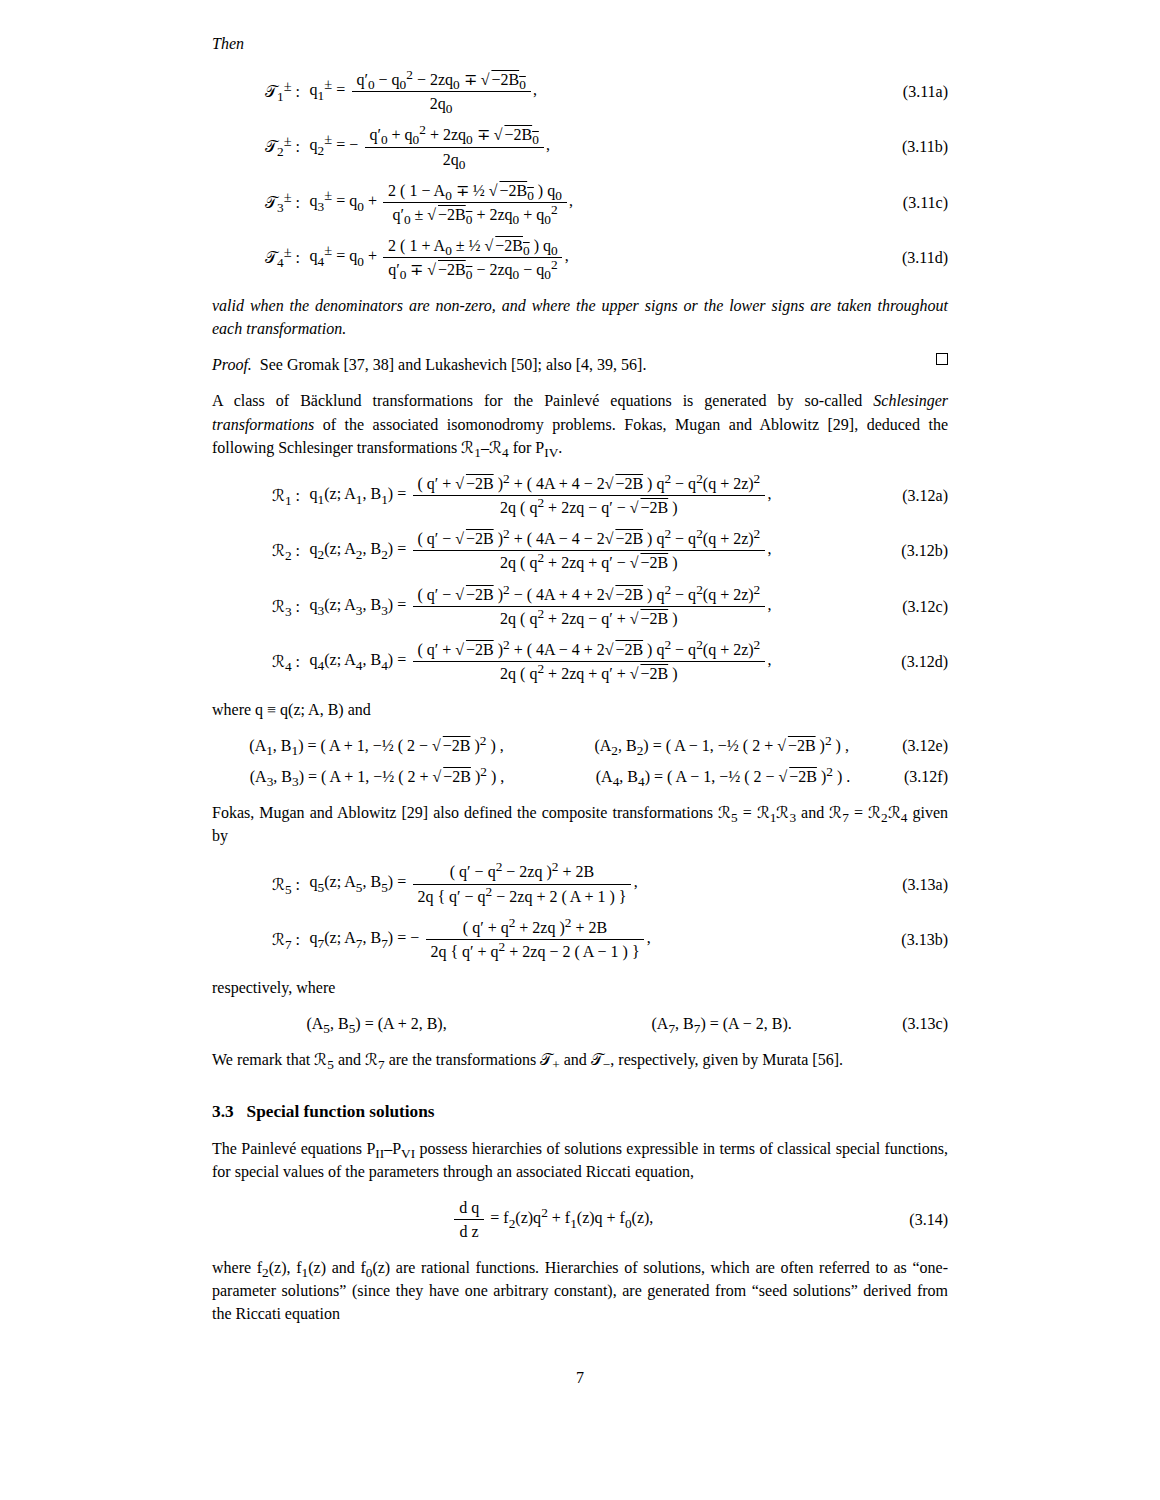Then
𝒯1± :
q1± = q′0 − q02 − 2zq0 ∓ √−2B02q0,
(3.11a)
𝒯2± :
q2± = − q′0 + q02 + 2zq0 ∓ √−2B02q0,
(3.11b)
𝒯3± :
q3± = q0 + 2 ( 1 − A0 ∓ ½ √−2B0 ) q0 q′0 ± √−2B0 + 2zq0 + q02,
(3.11c)
𝒯4± :
q4± = q0 + 2 ( 1 + A0 ± ½ √−2B0 ) q0 q′0 ∓ √−2B0 − 2zq0 − q02,
(3.11d)
valid when the denominators are non-zero, and where the upper signs or the lower signs are taken throughout each transformation.
Proof. See Gromak [37, 38] and Lukashevich [50]; also [4, 39, 56].
A class of Bäcklund transformations for the Painlevé equations is generated by so-called Schlesinger transformations of the associated isomonodromy problems. Fokas, Mugan and Ablowitz [29], deduced the following Schlesinger transformations ℛ1–ℛ4 for PIV.
ℛ1 :
q1(z; A1, B1) = ( q′ + √−2B )2 + ( 4A + 4 − 2√−2B ) q2 − q2(q + 2z)22q ( q2 + 2zq − q′ − √−2B ),
(3.12a)
ℛ2 :
q2(z; A2, B2) = ( q′ − √−2B )2 + ( 4A − 4 − 2√−2B ) q2 − q2(q + 2z)22q ( q2 + 2zq + q′ − √−2B ),
(3.12b)
ℛ3 :
q3(z; A3, B3) = ( q′ − √−2B )2 − ( 4A + 4 + 2√−2B ) q2 − q2(q + 2z)22q ( q2 + 2zq − q′ + √−2B ),
(3.12c)
ℛ4 :
q4(z; A4, B4) = ( q′ + √−2B )2 + ( 4A − 4 + 2√−2B ) q2 − q2(q + 2z)22q ( q2 + 2zq + q′ + √−2B ),
(3.12d)
where q ≡ q(z; A, B) and
(A1, B1) = ( A + 1, −½ ( 2 − √−2B )2 ) ,
(A2, B2) = ( A − 1, −½ ( 2 + √−2B )2 ) ,
(3.12e)
(A3, B3) = ( A + 1, −½ ( 2 + √−2B )2 ) ,
(A4, B4) = ( A − 1, −½ ( 2 − √−2B )2 ) .
(3.12f)
Fokas, Mugan and Ablowitz [29] also defined the composite transformations ℛ5 = ℛ1ℛ3 and ℛ7 = ℛ2ℛ4 given by
ℛ5 :
q5(z; A5, B5) = ( q′ − q2 − 2zq )2 + 2B 2q { q′ − q2 − 2zq + 2 ( A + 1 ) },
(3.13a)
ℛ7 :
q7(z; A7, B7) = − ( q′ + q2 + 2zq )2 + 2B 2q { q′ + q2 + 2zq − 2 ( A − 1 ) },
(3.13b)
respectively, where
(A5, B5) = (A + 2, B),
(A7, B7) = (A − 2, B).
(3.13c)
We remark that ℛ5 and ℛ7 are the transformations 𝒯+ and 𝒯−, respectively, given by Murata [56].
3.3 Special function solutions
The Painlevé equations PII–PVI possess hierarchies of solutions expressible in terms of classical special functions, for special values of the parameters through an associated Riccati equation,
d q d z = f2(z)q2 + f1(z)q + f0(z),
(3.14)
where f2(z), f1(z) and f0(z) are rational functions. Hierarchies of solutions, which are often referred to as “one-parameter solutions” (since they have one arbitrary constant), are generated from “seed solutions” derived from the Riccati equation
7